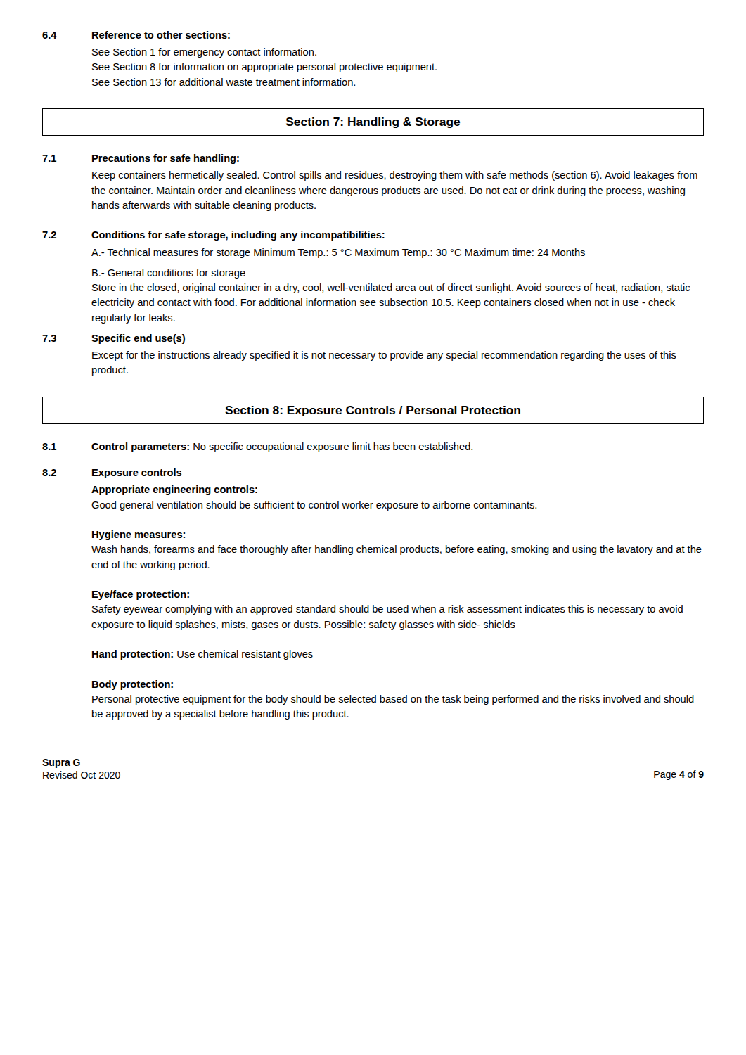6.4
Reference to other sections:
See Section 1 for emergency contact information.
See Section 8 for information on appropriate personal protective equipment.
See Section 13 for additional waste treatment information.
Section 7: Handling & Storage
7.1
Precautions for safe handling:
Keep containers hermetically sealed. Control spills and residues, destroying them with safe methods (section 6). Avoid leakages from the container. Maintain order and cleanliness where dangerous products are used. Do not eat or drink during the process, washing hands afterwards with suitable cleaning products.
7.2
Conditions for safe storage, including any incompatibilities:
A.- Technical measures for storage Minimum Temp.: 5 °C Maximum Temp.: 30 °C Maximum time: 24 Months
B.- General conditions for storage
Store in the closed, original container in a dry, cool, well-ventilated area out of direct sunlight. Avoid sources of heat, radiation, static electricity and contact with food. For additional information see subsection 10.5. Keep containers closed when not in use - check regularly for leaks.
7.3
Specific end use(s)
Except for the instructions already specified it is not necessary to provide any special recommendation regarding the uses of this product.
Section 8: Exposure Controls / Personal Protection
8.1
Control parameters: No specific occupational exposure limit has been established.
8.2
Exposure controls
Appropriate engineering controls:
Good general ventilation should be sufficient to control worker exposure to airborne contaminants.
Hygiene measures:
Wash hands, forearms and face thoroughly after handling chemical products, before eating, smoking and using the lavatory and at the end of the working period.
Eye/face protection:
Safety eyewear complying with an approved standard should be used when a risk assessment indicates this is necessary to avoid exposure to liquid splashes, mists, gases or dusts. Possible: safety glasses with side- shields
Hand protection: Use chemical resistant gloves
Body protection:
Personal protective equipment for the body should be selected based on the task being performed and the risks involved and should be approved by a specialist before handling this product.
Supra G
Revised Oct 2020
Page 4 of 9